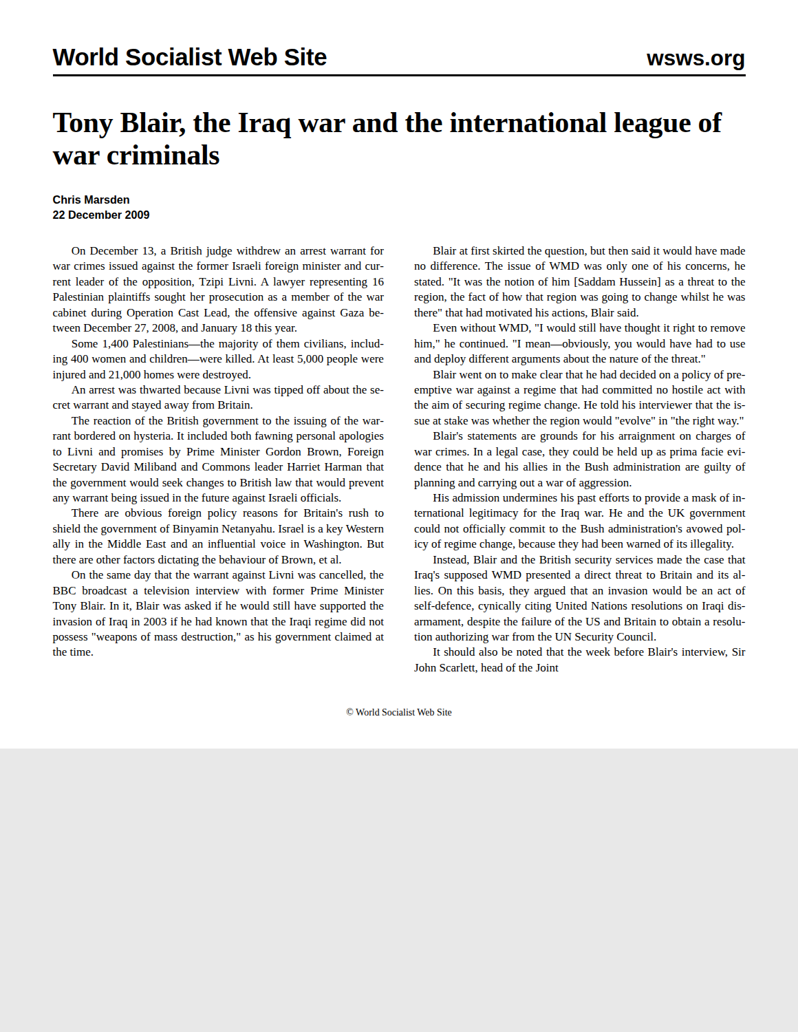World Socialist Web Site
wsws.org
Tony Blair, the Iraq war and the international league of war criminals
Chris Marsden
22 December 2009
On December 13, a British judge withdrew an arrest warrant for war crimes issued against the former Israeli foreign minister and current leader of the opposition, Tzipi Livni. A lawyer representing 16 Palestinian plaintiffs sought her prosecution as a member of the war cabinet during Operation Cast Lead, the offensive against Gaza between December 27, 2008, and January 18 this year.
Some 1,400 Palestinians—the majority of them civilians, including 400 women and children—were killed. At least 5,000 people were injured and 21,000 homes were destroyed.
An arrest was thwarted because Livni was tipped off about the secret warrant and stayed away from Britain.
The reaction of the British government to the issuing of the warrant bordered on hysteria. It included both fawning personal apologies to Livni and promises by Prime Minister Gordon Brown, Foreign Secretary David Miliband and Commons leader Harriet Harman that the government would seek changes to British law that would prevent any warrant being issued in the future against Israeli officials.
There are obvious foreign policy reasons for Britain's rush to shield the government of Binyamin Netanyahu. Israel is a key Western ally in the Middle East and an influential voice in Washington. But there are other factors dictating the behaviour of Brown, et al.
On the same day that the warrant against Livni was cancelled, the BBC broadcast a television interview with former Prime Minister Tony Blair. In it, Blair was asked if he would still have supported the invasion of Iraq in 2003 if he had known that the Iraqi regime did not possess "weapons of mass destruction," as his government claimed at the time.
Blair at first skirted the question, but then said it would have made no difference. The issue of WMD was only one of his concerns, he stated. "It was the notion of him [Saddam Hussein] as a threat to the region, the fact of how that region was going to change whilst he was there" that had motivated his actions, Blair said.
Even without WMD, "I would still have thought it right to remove him," he continued. "I mean—obviously, you would have had to use and deploy different arguments about the nature of the threat."
Blair went on to make clear that he had decided on a policy of pre-emptive war against a regime that had committed no hostile act with the aim of securing regime change. He told his interviewer that the issue at stake was whether the region would "evolve" in "the right way."
Blair's statements are grounds for his arraignment on charges of war crimes. In a legal case, they could be held up as prima facie evidence that he and his allies in the Bush administration are guilty of planning and carrying out a war of aggression.
His admission undermines his past efforts to provide a mask of international legitimacy for the Iraq war. He and the UK government could not officially commit to the Bush administration's avowed policy of regime change, because they had been warned of its illegality.
Instead, Blair and the British security services made the case that Iraq's supposed WMD presented a direct threat to Britain and its allies. On this basis, they argued that an invasion would be an act of self-defence, cynically citing United Nations resolutions on Iraqi disarmament, despite the failure of the US and Britain to obtain a resolution authorizing war from the UN Security Council.
It should also be noted that the week before Blair's interview, Sir John Scarlett, head of the Joint
© World Socialist Web Site